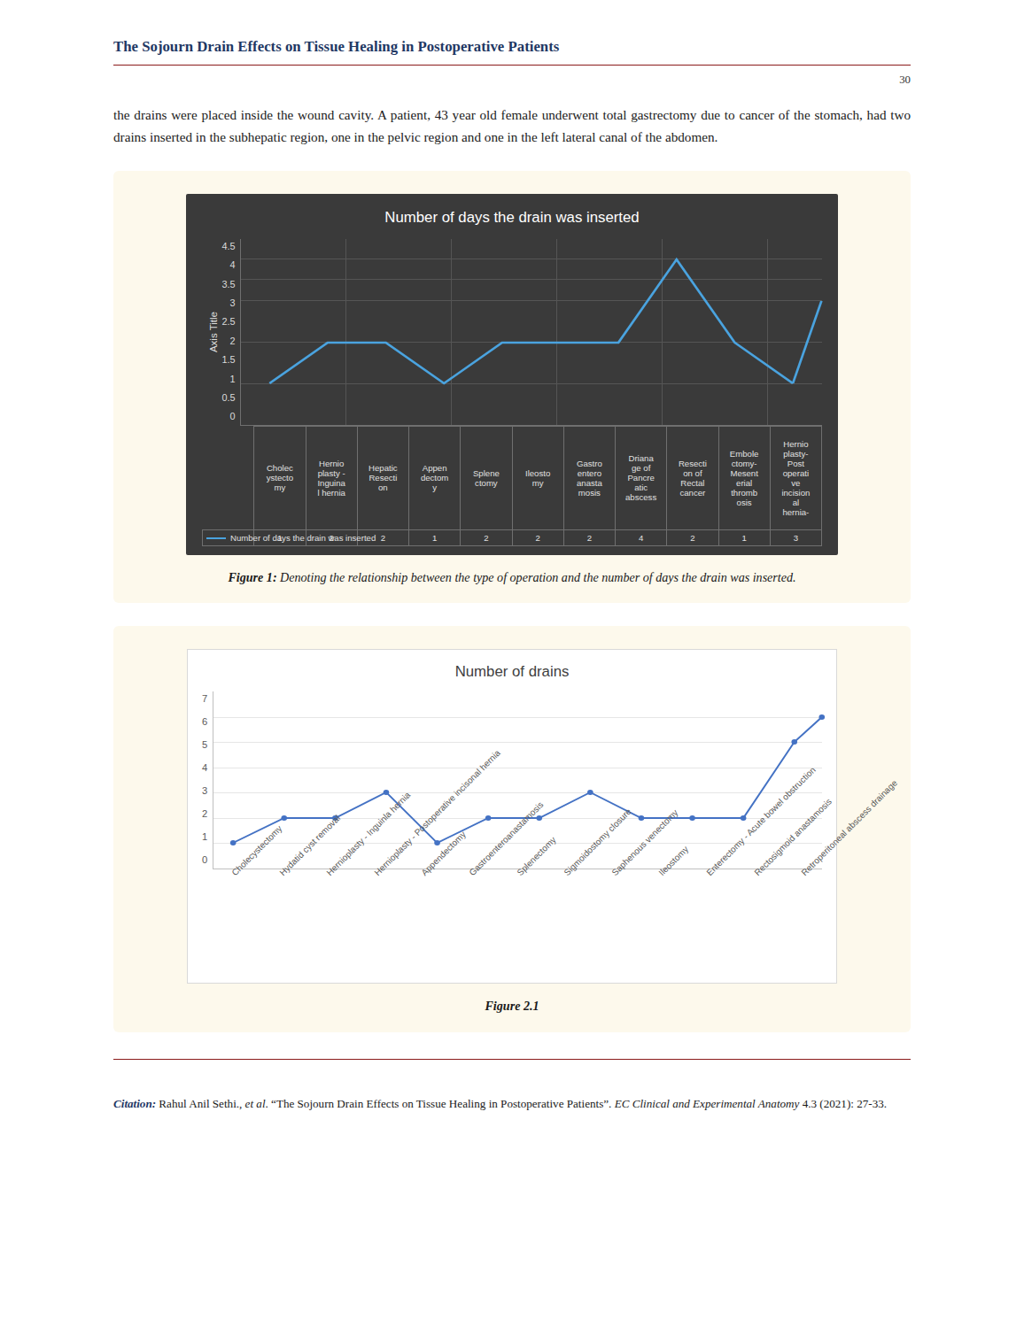The Sojourn Drain Effects on Tissue Healing in Postoperative Patients
30
the drains were placed inside the wound cavity. A patient, 43 year old female underwent total gastrectomy due to cancer of the stomach, had two drains inserted in the subhepatic region, one in the pelvic region and one in the left lateral canal of the abdomen.
Number of days the drain was inserted
Axis Title
4.5 4 3.5 3 2.5 2 1.5 1 0.5 0
| | Cholec ystecto my | Hernio plasty - Inguina l hernia | Hepatic Resecti on | Appen dectom y | Splene ctomy | Ileosto my | Gastro entero anasta mosis | Driana ge of Pancre atic abscess | Resecti on of Rectal cancer | Embole ctomy- Mesent erial thromb osis | Hernio plasty- Post operati ve incision al hernia- |
| Number of days the drain was inserted | 1 | 2 | 2 | 1 | 2 | 2 | 2 | 4 | 2 | 1 | 3 |
Figure 1: Denoting the relationship between the type of operation and the number of days the drain was inserted.
Number of drains
7 6 5 4 3 2 1 0
Cholecystectomy Hydatid cyst removal Hernioplasty - Inguinla hernia Hernioplasty - Postoperative incisonal hernia Appendectomy Gastroenteroanastamosis Splenectomy Sigmoidostomy closure Saphenous venectomy Ileostomy Enterectomy - Acute bowel obstruction Rectosigmoid anastamosis Retroperitoneal abscess drainage
Figure 2.1
Citation: Rahul Anil Sethi., et al. “The Sojourn Drain Effects on Tissue Healing in Postoperative Patients”. EC Clinical and Experimental Anatomy 4.3 (2021): 27-33.